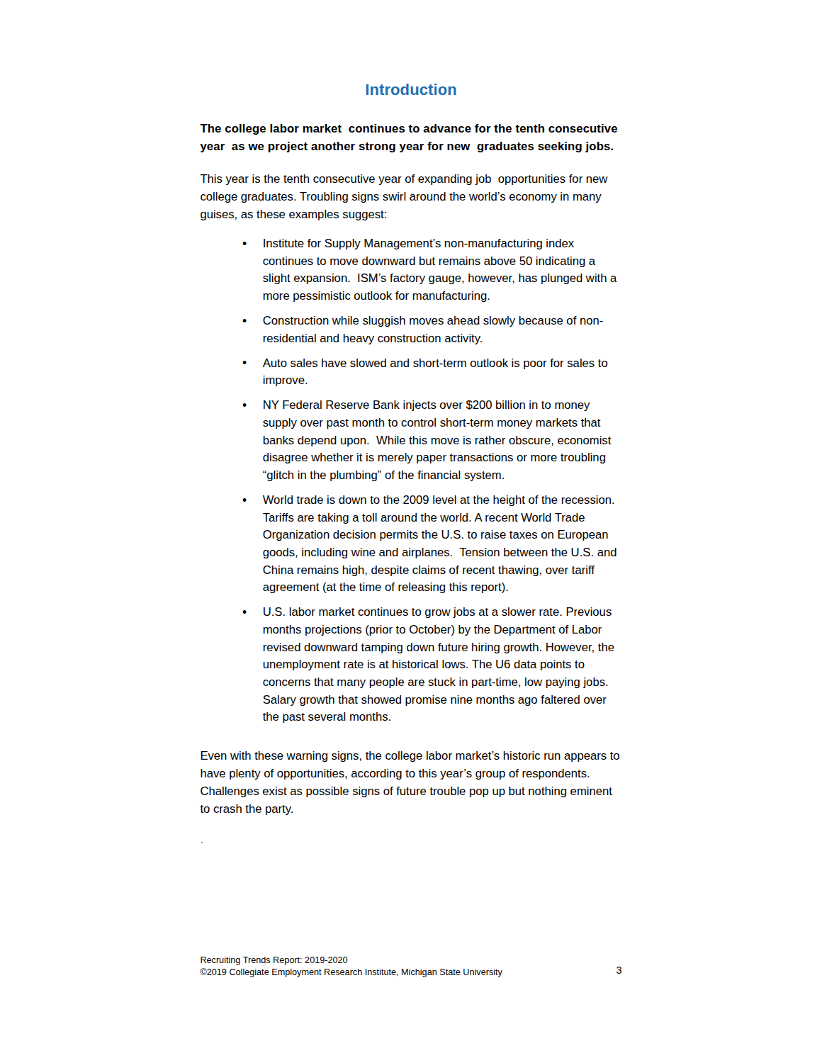Introduction
The college labor market continues to advance for the tenth consecutive year as we project another strong year for new graduates seeking jobs.
This year is the tenth consecutive year of expanding job opportunities for new college graduates. Troubling signs swirl around the world’s economy in many guises, as these examples suggest:
Institute for Supply Management’s non-manufacturing index continues to move downward but remains above 50 indicating a slight expansion. ISM’s factory gauge, however, has plunged with a more pessimistic outlook for manufacturing.
Construction while sluggish moves ahead slowly because of non-residential and heavy construction activity.
Auto sales have slowed and short-term outlook is poor for sales to improve.
NY Federal Reserve Bank injects over $200 billion in to money supply over past month to control short-term money markets that banks depend upon. While this move is rather obscure, economist disagree whether it is merely paper transactions or more troubling “glitch in the plumbing” of the financial system.
World trade is down to the 2009 level at the height of the recession. Tariffs are taking a toll around the world. A recent World Trade Organization decision permits the U.S. to raise taxes on European goods, including wine and airplanes. Tension between the U.S. and China remains high, despite claims of recent thawing, over tariff agreement (at the time of releasing this report).
U.S. labor market continues to grow jobs at a slower rate. Previous months projections (prior to October) by the Department of Labor revised downward tamping down future hiring growth. However, the unemployment rate is at historical lows. The U6 data points to concerns that many people are stuck in part-time, low paying jobs. Salary growth that showed promise nine months ago faltered over the past several months.
Even with these warning signs, the college labor market’s historic run appears to have plenty of opportunities, according to this year’s group of respondents. Challenges exist as possible signs of future trouble pop up but nothing eminent to crash the party.
.
Recruiting Trends Report: 2019-2020
©2019 Collegiate Employment Research Institute, Michigan State University
3